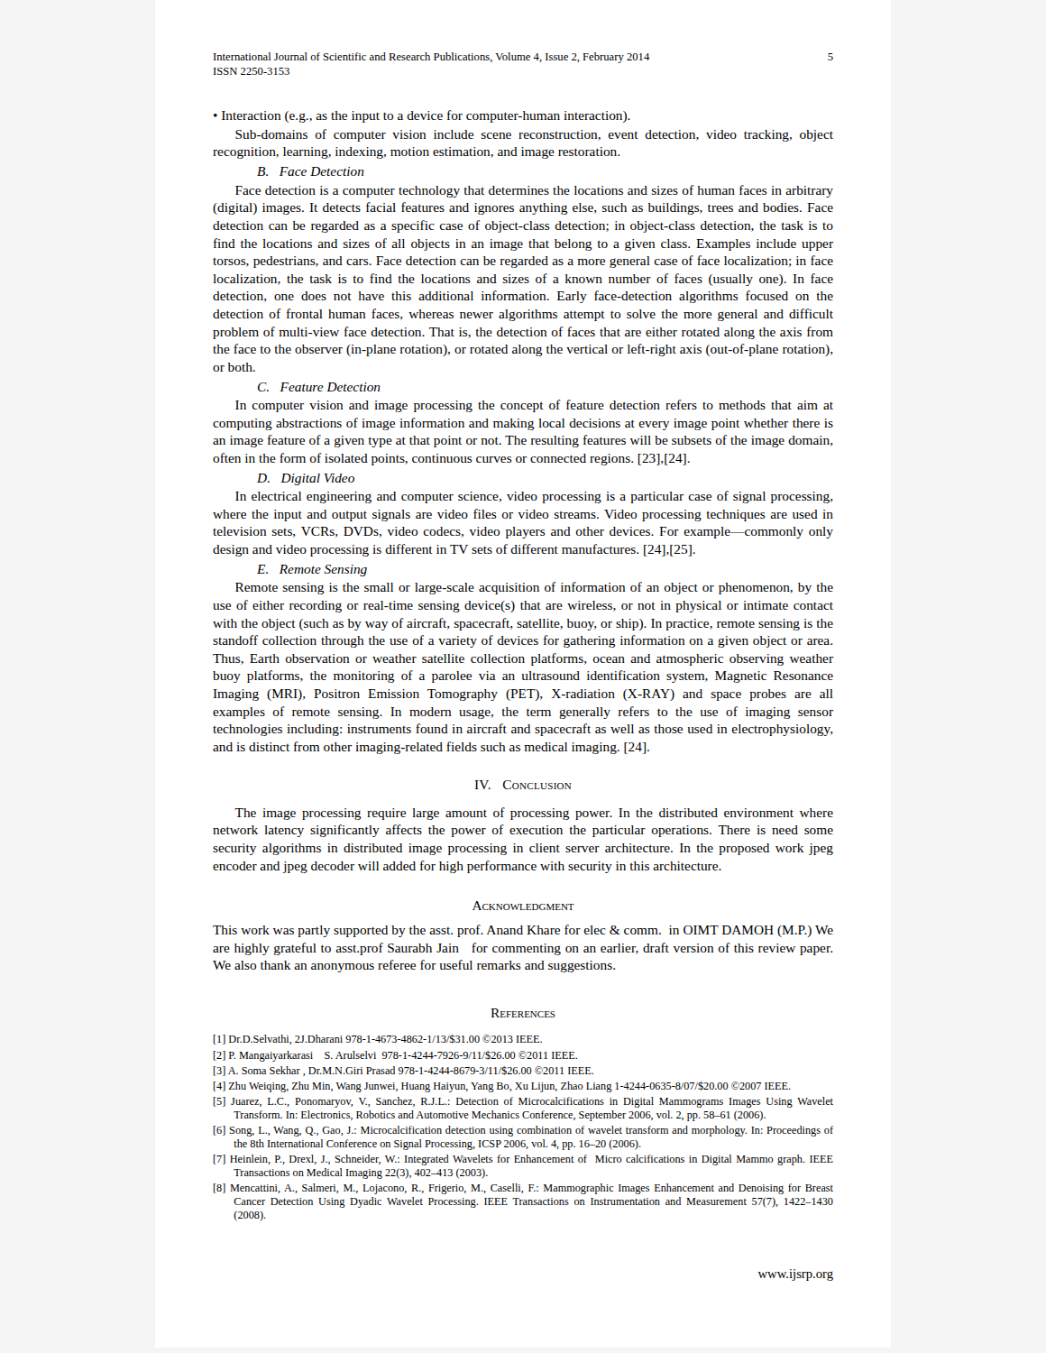International Journal of Scientific and Research Publications, Volume 4, Issue 2, February 2014
ISSN 2250-3153
5
• Interaction (e.g., as the input to a device for computer-human interaction).
Sub-domains of computer vision include scene reconstruction, event detection, video tracking, object recognition, learning, indexing, motion estimation, and image restoration.
B. Face Detection
Face detection is a computer technology that determines the locations and sizes of human faces in arbitrary (digital) images. It detects facial features and ignores anything else, such as buildings, trees and bodies. Face detection can be regarded as a specific case of object-class detection; in object-class detection, the task is to find the locations and sizes of all objects in an image that belong to a given class. Examples include upper torsos, pedestrians, and cars. Face detection can be regarded as a more general case of face localization; in face localization, the task is to find the locations and sizes of a known number of faces (usually one). In face detection, one does not have this additional information. Early face-detection algorithms focused on the detection of frontal human faces, whereas newer algorithms attempt to solve the more general and difficult problem of multi-view face detection. That is, the detection of faces that are either rotated along the axis from the face to the observer (in-plane rotation), or rotated along the vertical or left-right axis (out-of-plane rotation), or both.
C. Feature Detection
In computer vision and image processing the concept of feature detection refers to methods that aim at computing abstractions of image information and making local decisions at every image point whether there is an image feature of a given type at that point or not. The resulting features will be subsets of the image domain, often in the form of isolated points, continuous curves or connected regions. [23],[24].
D. Digital Video
In electrical engineering and computer science, video processing is a particular case of signal processing, where the input and output signals are video files or video streams. Video processing techniques are used in television sets, VCRs, DVDs, video codecs, video players and other devices. For example—commonly only design and video processing is different in TV sets of different manufactures. [24],[25].
E. Remote Sensing
Remote sensing is the small or large-scale acquisition of information of an object or phenomenon, by the use of either recording or real-time sensing device(s) that are wireless, or not in physical or intimate contact with the object (such as by way of aircraft, spacecraft, satellite, buoy, or ship). In practice, remote sensing is the standoff collection through the use of a variety of devices for gathering information on a given object or area. Thus, Earth observation or weather satellite collection platforms, ocean and atmospheric observing weather buoy platforms, the monitoring of a parolee via an ultrasound identification system, Magnetic Resonance Imaging (MRI), Positron Emission Tomography (PET), X-radiation (X-RAY) and space probes are all examples of remote sensing. In modern usage, the term generally refers to the use of imaging sensor technologies including: instruments found in aircraft and spacecraft as well as those used in electrophysiology, and is distinct from other imaging-related fields such as medical imaging. [24].
IV. Conclusion
The image processing require large amount of processing power. In the distributed environment where network latency significantly affects the power of execution the particular operations. There is need some security algorithms in distributed image processing in client server architecture. In the proposed work jpeg encoder and jpeg decoder will added for high performance with security in this architecture.
Acknowledgment
This work was partly supported by the asst. prof. Anand Khare for elec & comm. in OIMT DAMOH (M.P.) We are highly grateful to asst.prof Saurabh Jain for commenting on an earlier, draft version of this review paper. We also thank an anonymous referee for useful remarks and suggestions.
References
[1] Dr.D.Selvathi, 2J.Dharani 978-1-4673-4862-1/13/$31.00 ©2013 IEEE.
[2] P. Mangaiyarkarasi S. Arulselvi 978-1-4244-7926-9/11/$26.00 ©2011 IEEE.
[3] A. Soma Sekhar , Dr.M.N.Giri Prasad 978-1-4244-8679-3/11/$26.00 ©2011 IEEE.
[4] Zhu Weiqing, Zhu Min, Wang Junwei, Huang Haiyun, Yang Bo, Xu Lijun, Zhao Liang 1-4244-0635-8/07/$20.00 ©2007 IEEE.
[5] Juarez, L.C., Ponomaryov, V., Sanchez, R.J.L.: Detection of Microcalcifications in Digital Mammograms Images Using Wavelet Transform. In: Electronics, Robotics and Automotive Mechanics Conference, September 2006, vol. 2, pp. 58–61 (2006).
[6] Song, L., Wang, Q., Gao, J.: Microcalcification detection using combination of wavelet transform and morphology. In: Proceedings of the 8th International Conference on Signal Processing, ICSP 2006, vol. 4, pp. 16–20 (2006).
[7] Heinlein, P., Drexl, J., Schneider, W.: Integrated Wavelets for Enhancement of Micro calcifications in Digital Mammo graph. IEEE Transactions on Medical Imaging 22(3), 402–413 (2003).
[8] Mencattini, A., Salmeri, M., Lojacono, R., Frigerio, M., Caselli, F.: Mammographic Images Enhancement and Denoising for Breast Cancer Detection Using Dyadic Wavelet Processing. IEEE Transactions on Instrumentation and Measurement 57(7), 1422–1430 (2008).
www.ijsrp.org